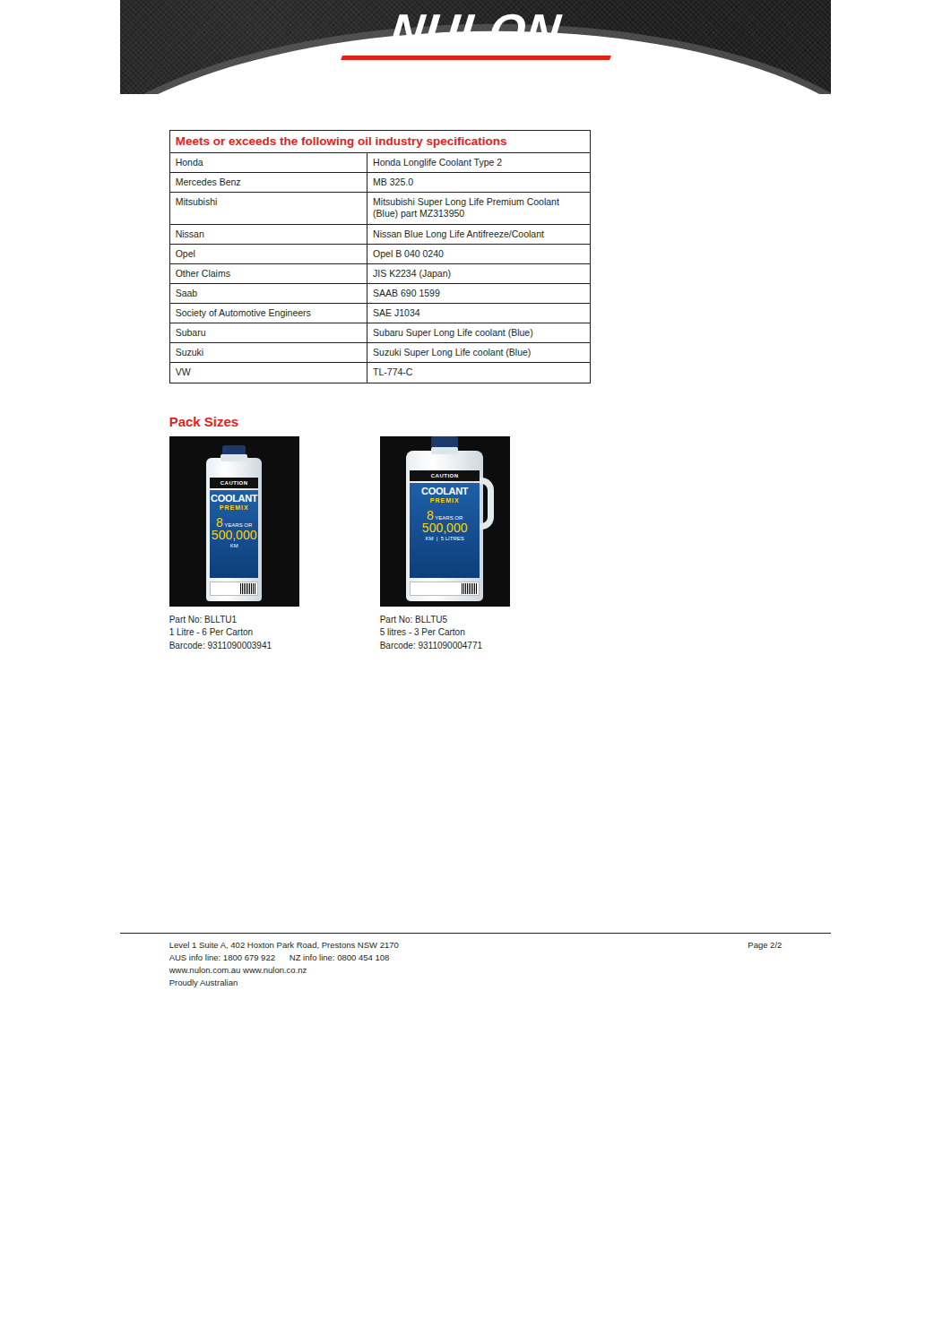NULON
Meets or exceeds the following oil industry specifications
| Honda | Honda Longlife Coolant Type 2 |
| Mercedes Benz | MB 325.0 |
| Mitsubishi | Mitsubishi Super Long Life Premium Coolant (Blue) part MZ313950 |
| Nissan | Nissan Blue Long Life Antifreeze/Coolant |
| Opel | Opel B 040 0240 |
| Other Claims | JIS K2234 (Japan) |
| Saab | SAAB 690 1599 |
| Society of Automotive Engineers | SAE J1034 |
| Subaru | Subaru Super Long Life coolant (Blue) |
| Suzuki | Suzuki Super Long Life coolant (Blue) |
| VW | TL-774-C |
Pack Sizes
CAUTION
COOLANT
PREMIX
8 YEARS OR
500,000
KM
Part No: BLLTU1
1 Litre - 6 Per Carton
Barcode: 9311090003941
CAUTION
COOLANT
PREMIX
8 YEARS OR
500,000
KM | 5 LITRES
Part No: BLLTU5
5 litres - 3 Per Carton
Barcode: 9311090004771
Page 2/2 Level 1 Suite A, 402 Hoxton Park Road, Prestons NSW 2170
AUS info line: 1800 679 922 NZ info line: 0800 454 108
www.nulon.com.au www.nulon.co.nz
Proudly Australian